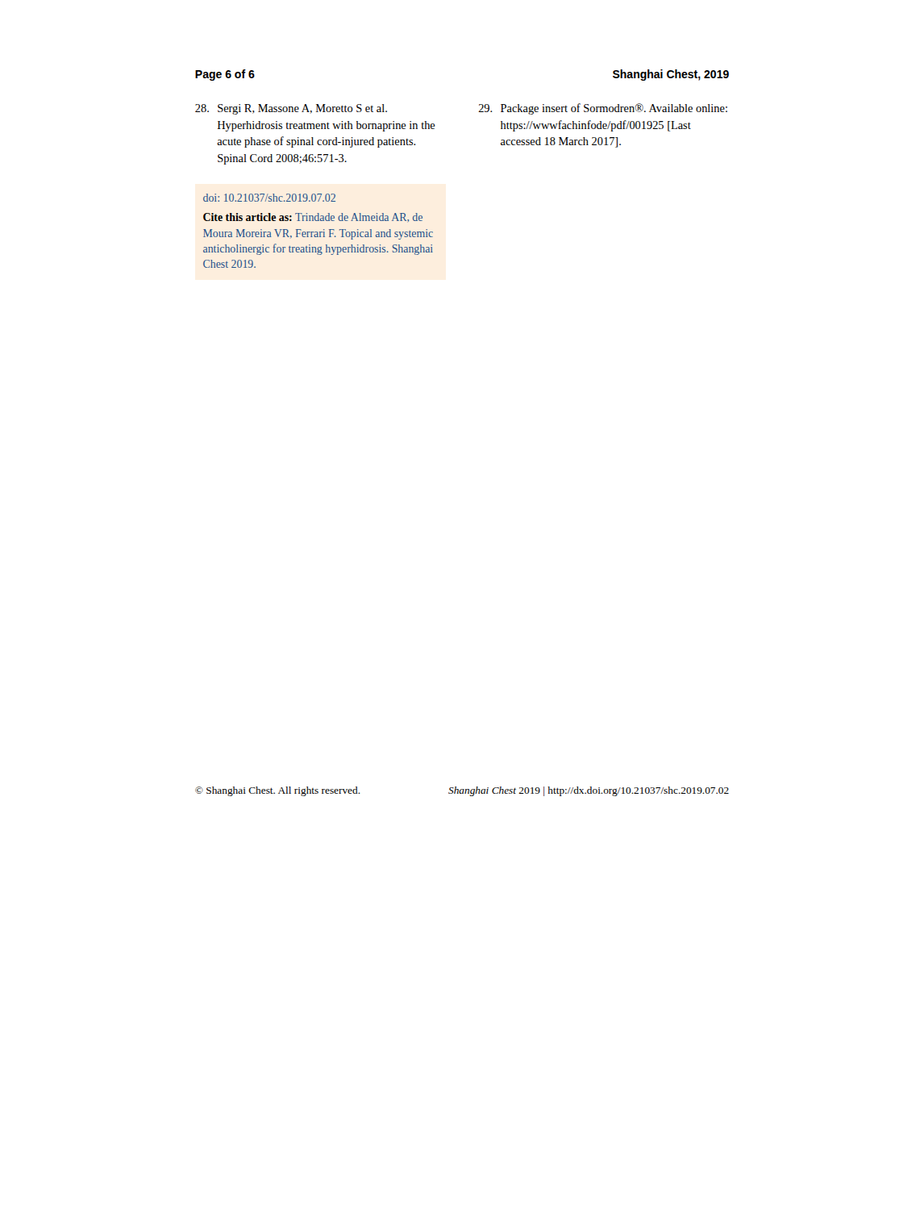Page 6 of 6 Shanghai Chest, 2019
28. Sergi R, Massone A, Moretto S et al. Hyperhidrosis treatment with bornaprine in the acute phase of spinal cord-injured patients. Spinal Cord 2008;46:571-3.
doi: 10.21037/shc.2019.07.02
Cite this article as: Trindade de Almeida AR, de Moura Moreira VR, Ferrari F. Topical and systemic anticholinergic for treating hyperhidrosis. Shanghai Chest 2019.
29. Package insert of Sormodren®. Available online: https://wwwfachinfode/pdf/001925 [Last accessed 18 March 2017].
© Shanghai Chest. All rights reserved. Shanghai Chest 2019 | http://dx.doi.org/10.21037/shc.2019.07.02